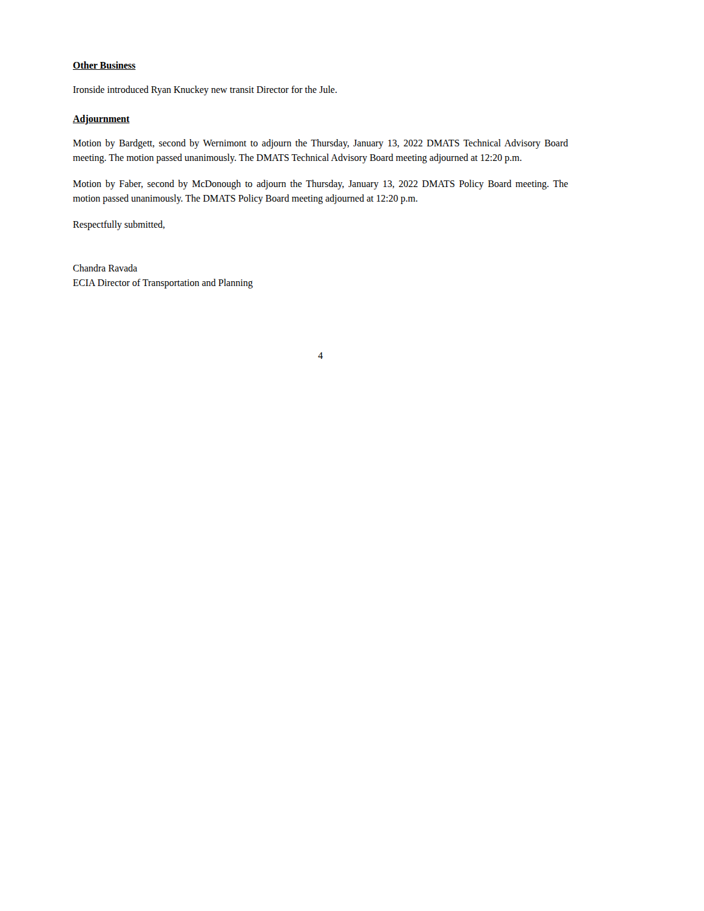Other Business
Ironside introduced Ryan Knuckey new transit Director for the Jule.
Adjournment
Motion by Bardgett, second by Wernimont to adjourn the Thursday, January 13, 2022 DMATS Technical Advisory Board meeting. The motion passed unanimously. The DMATS Technical Advisory Board meeting adjourned at 12:20 p.m.
Motion by Faber, second by McDonough to adjourn the Thursday, January 13, 2022 DMATS Policy Board meeting. The motion passed unanimously. The DMATS Policy Board meeting adjourned at 12:20 p.m.
Respectfully submitted,
Chandra Ravada
ECIA Director of Transportation and Planning
4